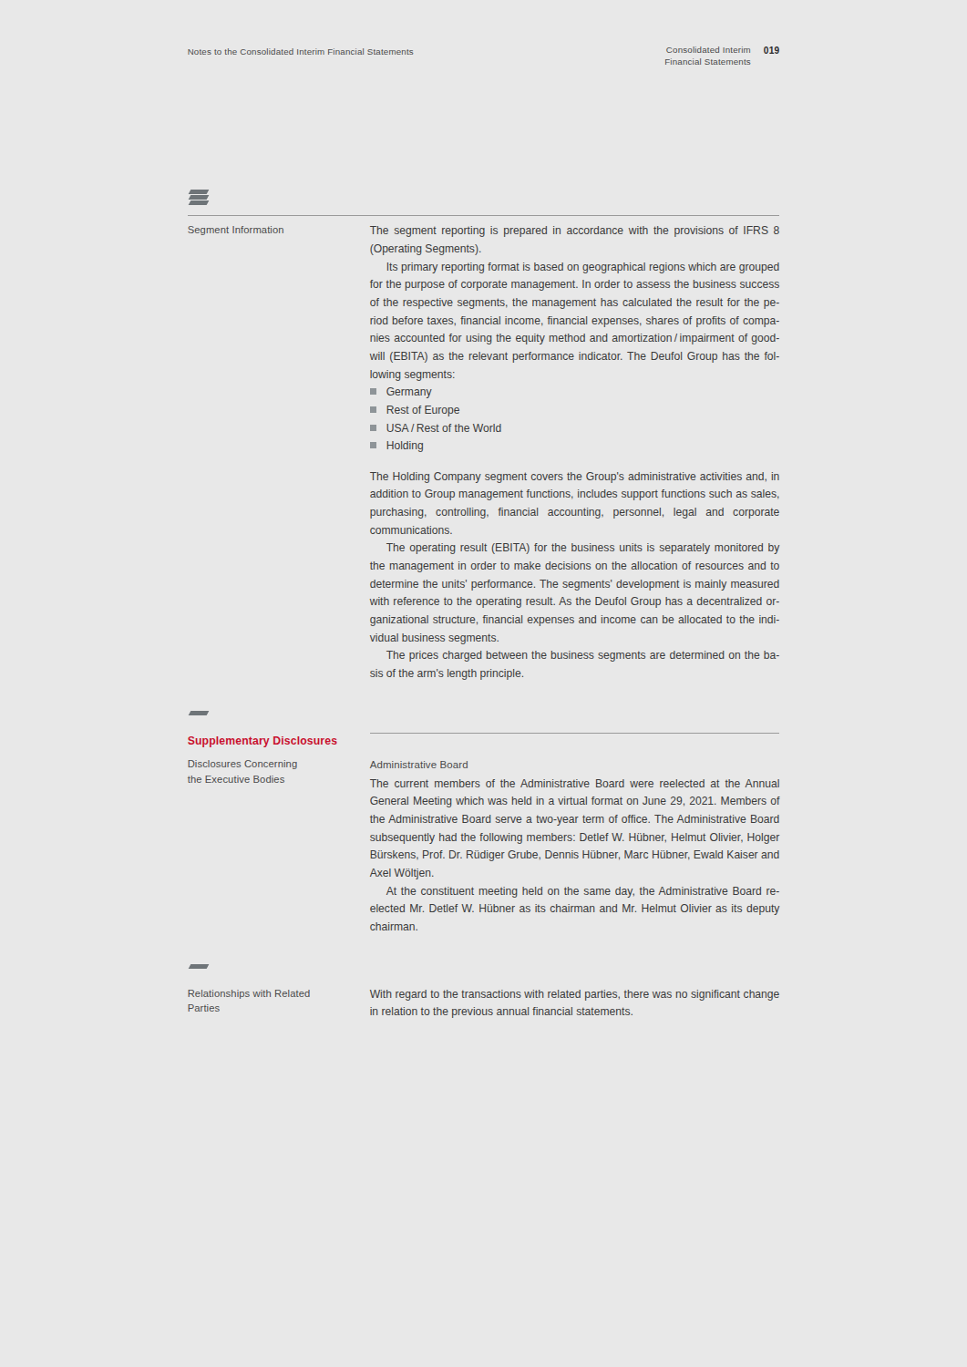Notes to the Consolidated Interim Financial Statements
Consolidated Interim
Financial Statements
019
Segment Information
The segment reporting is prepared in accordance with the provisions of IFRS 8 (Operating Segments).
Its primary reporting format is based on geographical regions which are grouped for the purpose of corporate management. In order to assess the business success of the respective segments, the management has calculated the result for the period before taxes, financial income, financial expenses, shares of profits of companies accounted for using the equity method and amortization / impairment of goodwill (EBITA) as the relevant performance indicator. The Deufol Group has the following segments:
Germany
Rest of Europe
USA / Rest of the World
Holding
The Holding Company segment covers the Group's administrative activities and, in addition to Group management functions, includes support functions such as sales, purchasing, controlling, financial accounting, personnel, legal and corporate communications.
The operating result (EBITA) for the business units is separately monitored by the management in order to make decisions on the allocation of resources and to determine the units' performance. The segments' development is mainly measured with reference to the operating result. As the Deufol Group has a decentralized organizational structure, financial expenses and income can be allocated to the individual business segments.
The prices charged between the business segments are determined on the basis of the arm's length principle.
Supplementary Disclosures
Disclosures Concerning
the Executive Bodies
Administrative Board
The current members of the Administrative Board were reelected at the Annual General Meeting which was held in a virtual format on June 29, 2021. Members of the Administrative Board serve a two-year term of office. The Administrative Board subsequently had the following members: Detlef W. Hübner, Helmut Olivier, Holger Bürskens, Prof. Dr. Rüdiger Grube, Dennis Hübner, Marc Hübner, Ewald Kaiser and Axel Wöltjen.
At the constituent meeting held on the same day, the Administrative Board reelected Mr. Detlef W. Hübner as its chairman and Mr. Helmut Olivier as its deputy chairman.
Relationships with Related
Parties
With regard to the transactions with related parties, there was no significant change in relation to the previous annual financial statements.